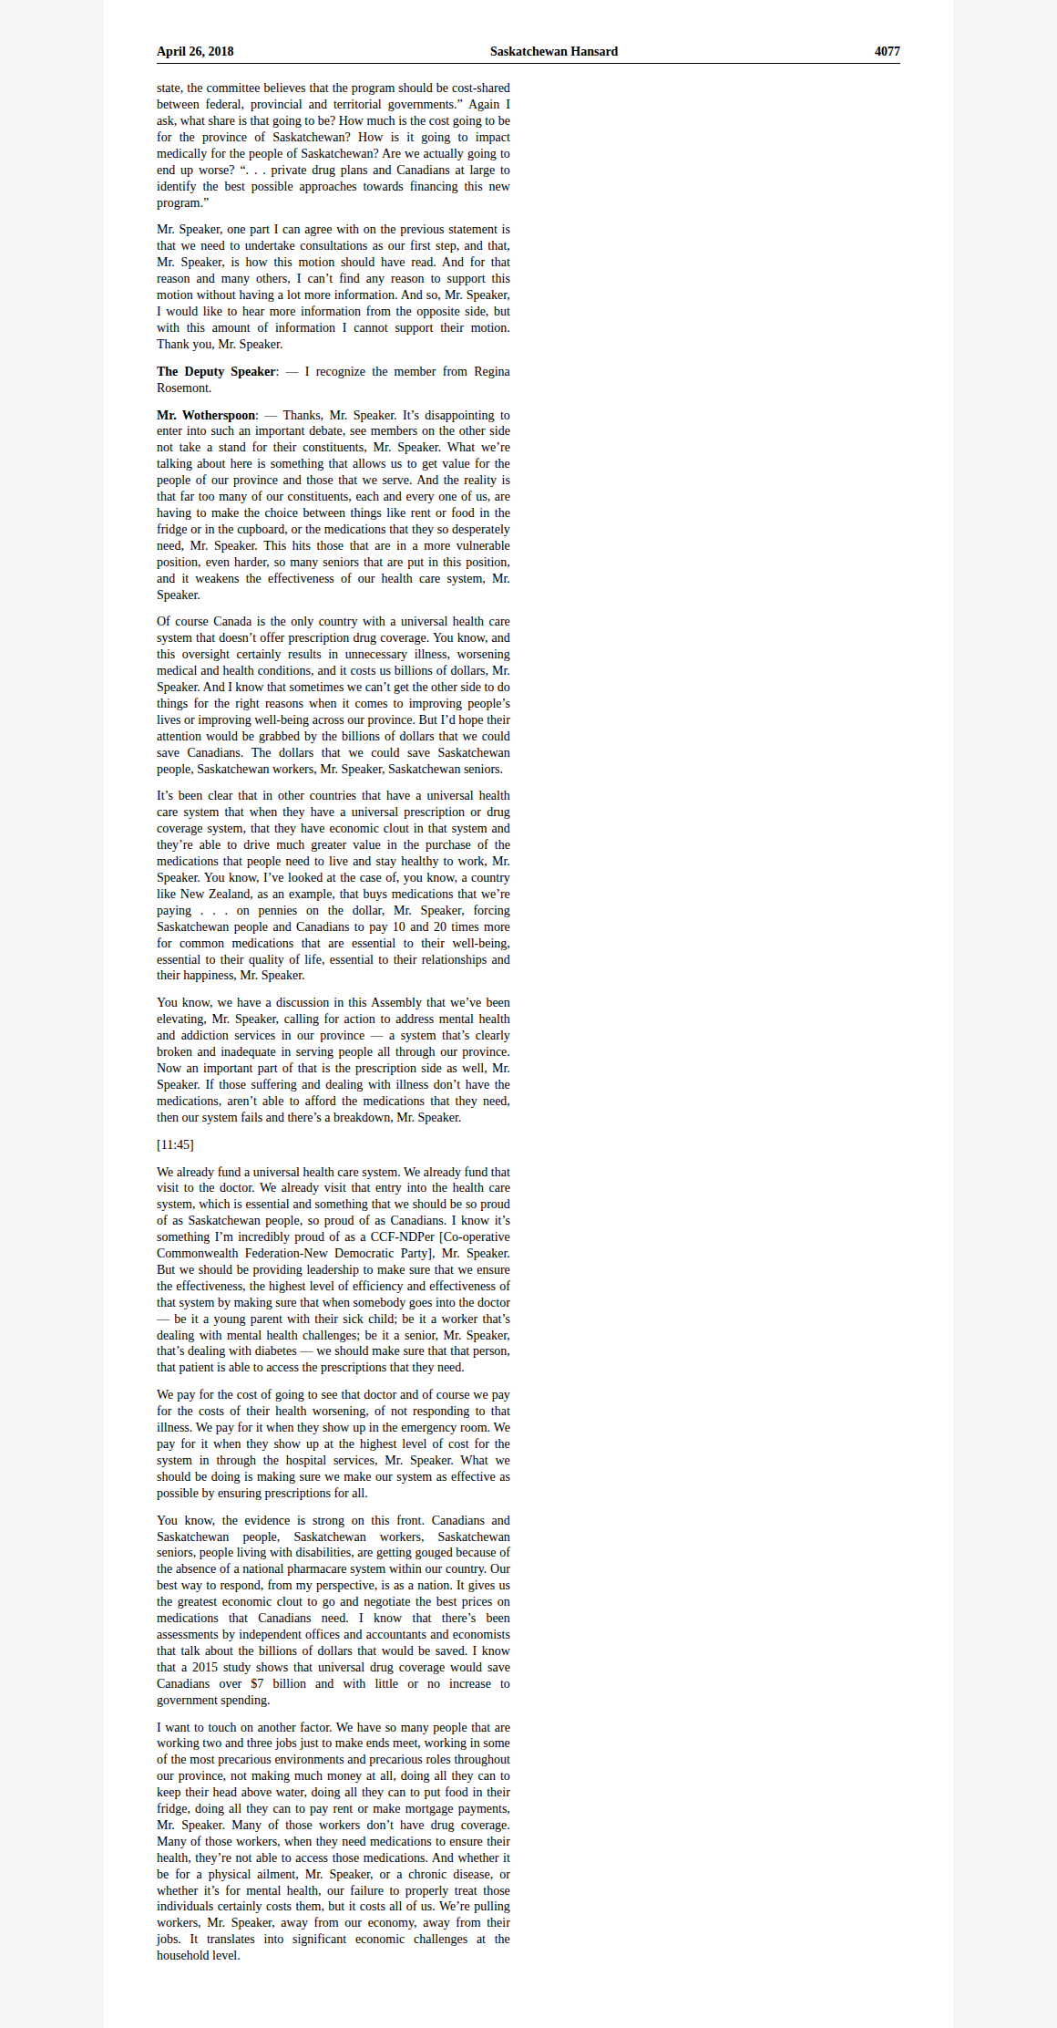April 26, 2018 Saskatchewan Hansard 4077
state, the committee believes that the program should be cost-shared between federal, provincial and territorial governments.” Again I ask, what share is that going to be? How much is the cost going to be for the province of Saskatchewan? How is it going to impact medically for the people of Saskatchewan? Are we actually going to end up worse? “. . . private drug plans and Canadians at large to identify the best possible approaches towards financing this new program.”
Mr. Speaker, one part I can agree with on the previous statement is that we need to undertake consultations as our first step, and that, Mr. Speaker, is how this motion should have read. And for that reason and many others, I can’t find any reason to support this motion without having a lot more information. And so, Mr. Speaker, I would like to hear more information from the opposite side, but with this amount of information I cannot support their motion. Thank you, Mr. Speaker.
The Deputy Speaker: — I recognize the member from Regina Rosemont.
Mr. Wotherspoon: — Thanks, Mr. Speaker. It’s disappointing to enter into such an important debate, see members on the other side not take a stand for their constituents, Mr. Speaker. What we’re talking about here is something that allows us to get value for the people of our province and those that we serve. And the reality is that far too many of our constituents, each and every one of us, are having to make the choice between things like rent or food in the fridge or in the cupboard, or the medications that they so desperately need, Mr. Speaker. This hits those that are in a more vulnerable position, even harder, so many seniors that are put in this position, and it weakens the effectiveness of our health care system, Mr. Speaker.
Of course Canada is the only country with a universal health care system that doesn’t offer prescription drug coverage. You know, and this oversight certainly results in unnecessary illness, worsening medical and health conditions, and it costs us billions of dollars, Mr. Speaker. And I know that sometimes we can’t get the other side to do things for the right reasons when it comes to improving people’s lives or improving well-being across our province. But I’d hope their attention would be grabbed by the billions of dollars that we could save Canadians. The dollars that we could save Saskatchewan people, Saskatchewan workers, Mr. Speaker, Saskatchewan seniors.
It’s been clear that in other countries that have a universal health care system that when they have a universal prescription or drug coverage system, that they have economic clout in that system and they’re able to drive much greater value in the purchase of the medications that people need to live and stay healthy to work, Mr. Speaker. You know, I’ve looked at the case of, you know, a country like New Zealand, as an example, that buys medications that we’re paying . . . on pennies on the dollar, Mr. Speaker, forcing Saskatchewan people and Canadians to pay 10 and 20 times more for common medications that are essential to their well-being, essential to their quality of life, essential to their relationships and their happiness, Mr. Speaker.
You know, we have a discussion in this Assembly that we’ve been elevating, Mr. Speaker, calling for action to address mental health and addiction services in our province — a system that’s clearly broken and inadequate in serving people all through our province. Now an important part of that is the prescription side as well, Mr. Speaker. If those suffering and dealing with illness don’t have the medications, aren’t able to afford the medications that they need, then our system fails and there’s a breakdown, Mr. Speaker.
[11:45]
We already fund a universal health care system. We already fund that visit to the doctor. We already visit that entry into the health care system, which is essential and something that we should be so proud of as Saskatchewan people, so proud of as Canadians. I know it’s something I’m incredibly proud of as a CCF-NDPer [Co-operative Commonwealth Federation-New Democratic Party], Mr. Speaker. But we should be providing leadership to make sure that we ensure the effectiveness, the highest level of efficiency and effectiveness of that system by making sure that when somebody goes into the doctor — be it a young parent with their sick child; be it a worker that’s dealing with mental health challenges; be it a senior, Mr. Speaker, that’s dealing with diabetes — we should make sure that that person, that patient is able to access the prescriptions that they need.
We pay for the cost of going to see that doctor and of course we pay for the costs of their health worsening, of not responding to that illness. We pay for it when they show up in the emergency room. We pay for it when they show up at the highest level of cost for the system in through the hospital services, Mr. Speaker. What we should be doing is making sure we make our system as effective as possible by ensuring prescriptions for all.
You know, the evidence is strong on this front. Canadians and Saskatchewan people, Saskatchewan workers, Saskatchewan seniors, people living with disabilities, are getting gouged because of the absence of a national pharmacare system within our country. Our best way to respond, from my perspective, is as a nation. It gives us the greatest economic clout to go and negotiate the best prices on medications that Canadians need. I know that there’s been assessments by independent offices and accountants and economists that talk about the billions of dollars that would be saved. I know that a 2015 study shows that universal drug coverage would save Canadians over $7 billion and with little or no increase to government spending.
I want to touch on another factor. We have so many people that are working two and three jobs just to make ends meet, working in some of the most precarious environments and precarious roles throughout our province, not making much money at all, doing all they can to keep their head above water, doing all they can to put food in their fridge, doing all they can to pay rent or make mortgage payments, Mr. Speaker. Many of those workers don’t have drug coverage. Many of those workers, when they need medications to ensure their health, they’re not able to access those medications. And whether it be for a physical ailment, Mr. Speaker, or a chronic disease, or whether it’s for mental health, our failure to properly treat those individuals certainly costs them, but it costs all of us. We’re pulling workers, Mr. Speaker, away from our economy, away from their jobs. It translates into significant economic challenges at the household level.